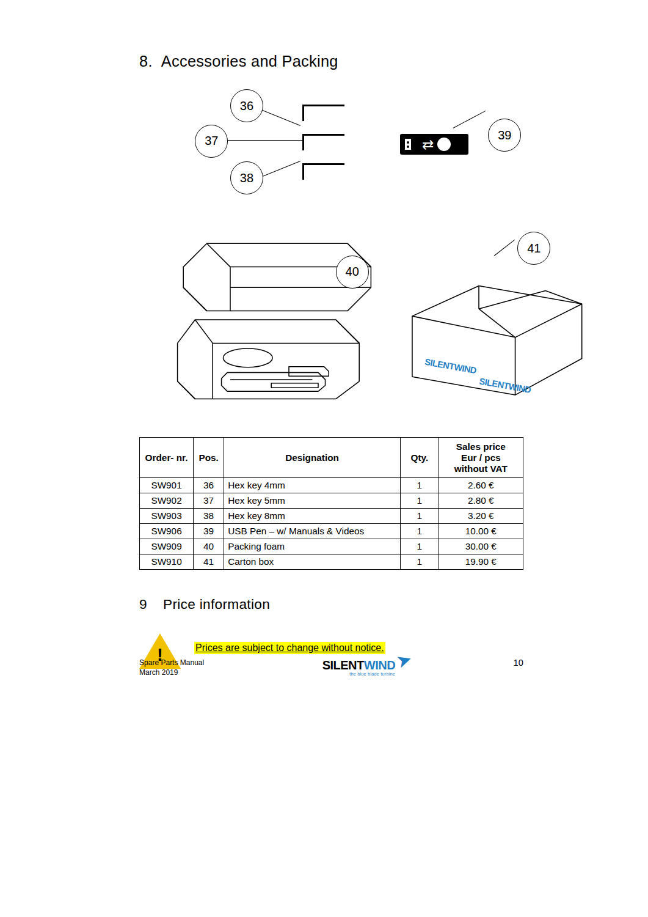8. Accessories and Packing
36
37
38
39
40
41
⇄
SILENTWIND SILENTWIND
| Order- nr. | Pos. | Designation | Qty. | Sales price Eur / pcs without VAT |
| --- | --- | --- | --- | --- |
| SW901 | 36 | Hex key 4mm | 1 | 2.60 € |
| SW902 | 37 | Hex key 5mm | 1 | 2.80 € |
| SW903 | 38 | Hex key 8mm | 1 | 3.20 € |
| SW906 | 39 | USB Pen – w/ Manuals & Videos | 1 | 10.00 € |
| SW909 | 40 | Packing foam | 1 | 30.00 € |
| SW910 | 41 | Carton box | 1 | 19.90 € |
9 Price information
Prices are subject to change without notice.
Spare Parts Manual
March 2019
➤ SILENTWIND the blue blade turbine
10